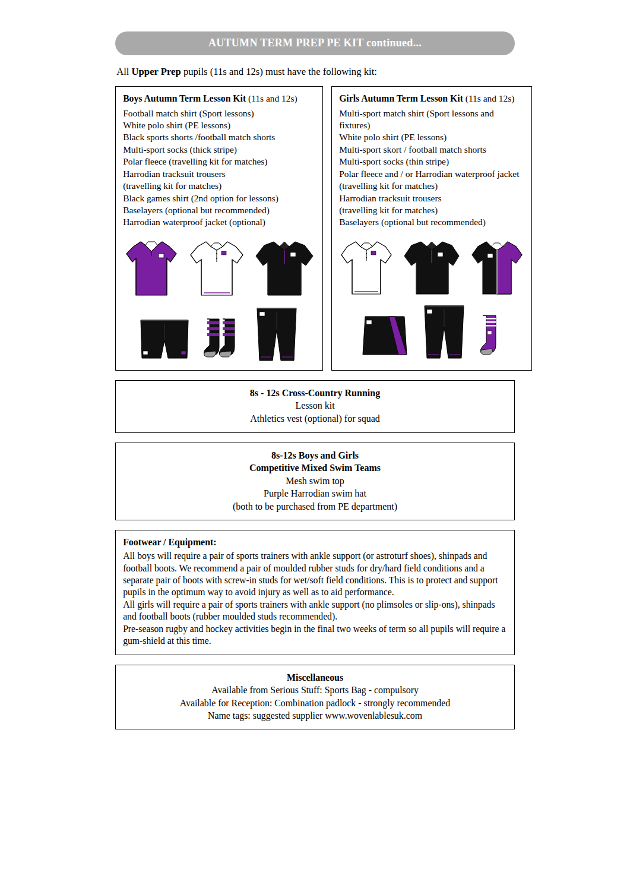AUTUMN TERM PREP PE KIT continued...
All Upper Prep pupils (11s and 12s) must have the following kit:
Boys Autumn Term Lesson Kit
(11s and 12s)
Football match shirt (Sport lessons)
White polo shirt (PE lessons)
Black sports shorts /football match shorts
Multi-sport socks (thick stripe)
Polar fleece (travelling kit for matches)
Harrodian tracksuit trousers
(travelling kit for matches)
Black games shirt (2nd option for lessons)
Baselayers (optional but recommended)
Harrodian waterproof jacket (optional)
Girls Autumn Term Lesson Kit
(11s and 12s)
Multi-sport match shirt (Sport lessons and fixtures)
White polo shirt (PE lessons)
Multi-sport skort / football match shorts
Multi-sport socks (thin stripe)
Polar fleece and / or Harrodian waterproof jacket
(travelling kit for matches)
Harrodian tracksuit trousers
(travelling kit for matches)
Baselayers (optional but recommended)
8s - 12s Cross-Country Running
Lesson kit
Athletics vest (optional) for squad
8s-12s Boys and Girls
Competitive Mixed Swim Teams
Mesh swim top
Purple Harrodian swim hat
(both to be purchased from PE department)
Footwear / Equipment:
All boys will require a pair of sports trainers with ankle support (or astroturf shoes), shinpads and football boots. We recommend a pair of moulded rubber studs for dry/hard field conditions and a separate pair of boots with screw-in studs for wet/soft field conditions. This is to protect and support pupils in the optimum way to avoid injury as well as to aid performance.
All girls will require a pair of sports trainers with ankle support (no plimsoles or slip-ons), shinpads and football boots (rubber moulded studs recommended).
Pre-season rugby and hockey activities begin in the final two weeks of term so all pupils will require a gum-shield at this time.
Miscellaneous
Available from Serious Stuff: Sports Bag - compulsory
Available for Reception: Combination padlock - strongly recommended
Name tags: suggested supplier www.wovenlablesuk.com